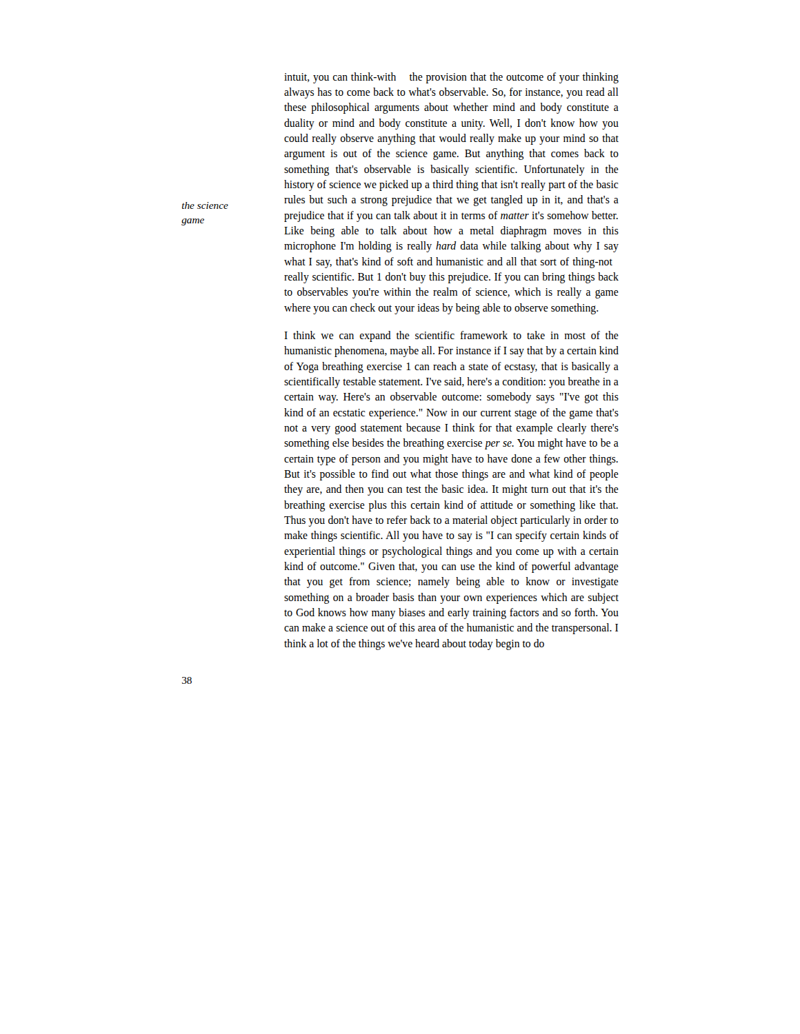the science
game
intuit, you can think-with the provision that the outcome of your thinking always has to come back to what's observable. So, for instance, you read all these philosophical arguments about whether mind and body constitute a duality or mind and body constitute a unity. Well, I don't know how you could really observe anything that would really make up your mind so that argument is out of the science game. But anything that comes back to something that's observable is basically scientific. Unfortunately in the history of science we picked up a third thing that isn't really part of the basic rules but such a strong prejudice that we get tangled up in it, and that's a prejudice that if you can talk about it in terms of matter it's somehow better. Like being able to talk about how a metal diaphragm moves in this microphone I'm holding is really hard data while talking about why I say what I say, that's kind of soft and humanistic and all that sort of thing-not really scientific. But 1 don't buy this prejudice. If you can bring things back to observables you're within the realm of science, which is really a game where you can check out your ideas by being able to observe something.
I think we can expand the scientific framework to take in most of the humanistic phenomena, maybe all. For instance if I say that by a certain kind of Yoga breathing exercise 1 can reach a state of ecstasy, that is basically a scientifically testable statement. I've said, here's a condition: you breathe in a certain way. Here's an observable outcome: somebody says "I've got this kind of an ecstatic experience." Now in our current stage of the game that's not a very good statement because I think for that example clearly there's something else besides the breathing exercise per se. You might have to be a certain type of person and you might have to have done a few other things. But it's possible to find out what those things are and what kind of people they are, and then you can test the basic idea. It might turn out that it's the breathing exercise plus this certain kind of attitude or something like that. Thus you don't have to refer back to a material object particularly in order to make things scientific. All you have to say is "I can specify certain kinds of experiential things or psychological things and you come up with a certain kind of outcome." Given that, you can use the kind of powerful advantage that you get from science; namely being able to know or investigate something on a broader basis than your own experiences which are subject to God knows how many biases and early training factors and so forth. You can make a science out of this area of the humanistic and the transpersonal. I think a lot of the things we've heard about today begin to do
38